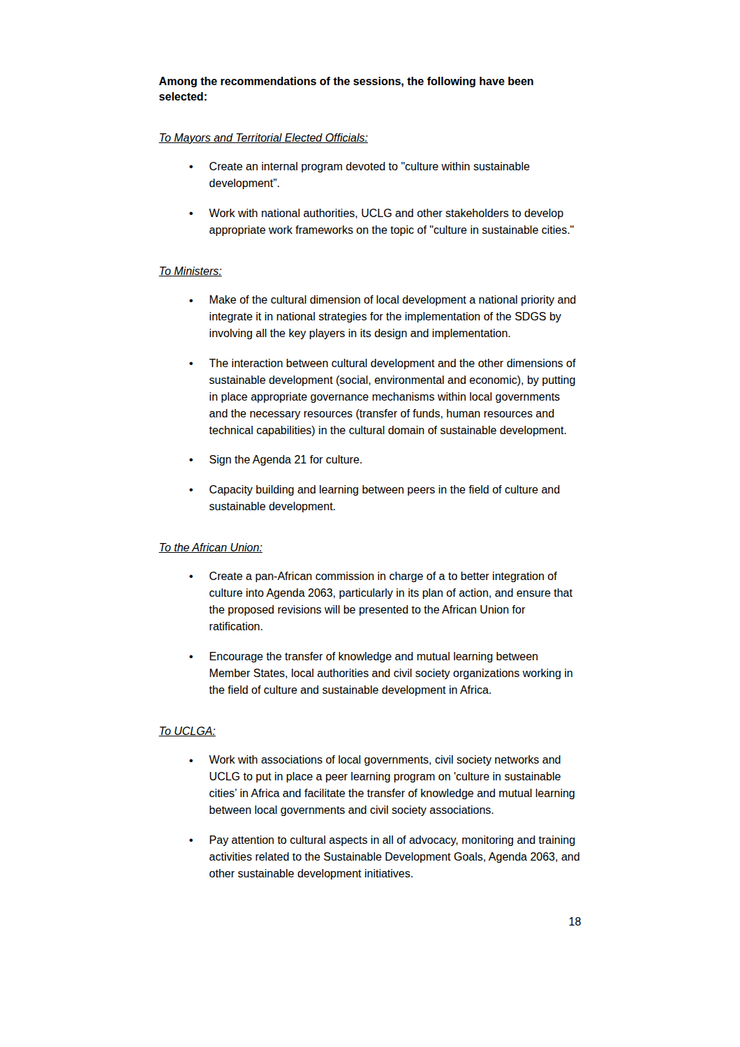Among the recommendations of the sessions, the following have been selected:
To Mayors and Territorial Elected Officials:
Create an internal program devoted to "culture within sustainable development”.
Work with national authorities, UCLG and other stakeholders to develop appropriate work frameworks on the topic of "culture in sustainable cities."
To Ministers:
Make of the cultural dimension of local development a national priority and integrate it in national strategies for the implementation of the SDGS by involving all the key players in its design and implementation.
The interaction between cultural development and the other dimensions of sustainable development (social, environmental and economic), by putting in place appropriate governance mechanisms within local governments and the necessary resources (transfer of funds, human resources and technical capabilities) in the cultural domain of sustainable development.
Sign the Agenda 21 for culture.
Capacity building and learning between peers in the field of culture and sustainable development.
To the African Union:
Create a pan-African commission in charge of a to better integration of culture into Agenda 2063, particularly in its plan of action, and ensure that the proposed revisions will be presented to the African Union for ratification.
Encourage the transfer of knowledge and mutual learning between Member States, local authorities and civil society organizations working in the field of culture and sustainable development in Africa.
To UCLGA:
Work with associations of local governments, civil society networks and UCLG to put in place a peer learning program on 'culture in sustainable cities’ in Africa and facilitate the transfer of knowledge and mutual learning between local governments and civil society associations.
Pay attention to cultural aspects in all of advocacy, monitoring and training activities related to the Sustainable Development Goals, Agenda 2063, and other sustainable development initiatives.
18